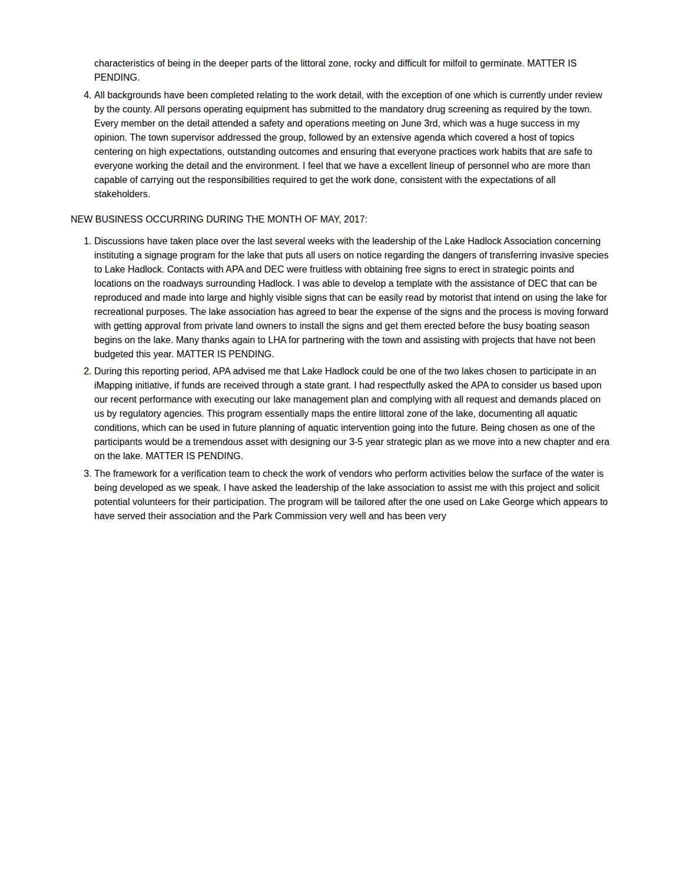characteristics of being in the deeper parts of the littoral zone, rocky and difficult for milfoil to germinate. MATTER IS PENDING.
All backgrounds have been completed relating to the work detail, with the exception of one which is currently under review by the county. All persons operating equipment has submitted to the mandatory drug screening as required by the town. Every member on the detail attended a safety and operations meeting on June 3rd, which was a huge success in my opinion. The town supervisor addressed the group, followed by an extensive agenda which covered a host of topics centering on high expectations, outstanding outcomes and ensuring that everyone practices work habits that are safe to everyone working the detail and the environment. I feel that we have a excellent lineup of personnel who are more than capable of carrying out the responsibilities required to get the work done, consistent with the expectations of all stakeholders.
NEW BUSINESS OCCURRING DURING THE MONTH OF MAY, 2017:
Discussions have taken place over the last several weeks with the leadership of the Lake Hadlock Association concerning instituting a signage program for the lake that puts all users on notice regarding the dangers of transferring invasive species to Lake Hadlock. Contacts with APA and DEC were fruitless with obtaining free signs to erect in strategic points and locations on the roadways surrounding Hadlock. I was able to develop a template with the assistance of DEC that can be reproduced and made into large and highly visible signs that can be easily read by motorist that intend on using the lake for recreational purposes. The lake association has agreed to bear the expense of the signs and the process is moving forward with getting approval from private land owners to install the signs and get them erected before the busy boating season begins on the lake. Many thanks again to LHA for partnering with the town and assisting with projects that have not been budgeted this year. MATTER IS PENDING.
During this reporting period, APA advised me that Lake Hadlock could be one of the two lakes chosen to participate in an iMapping initiative, if funds are received through a state grant. I had respectfully asked the APA to consider us based upon our recent performance with executing our lake management plan and complying with all request and demands placed on us by regulatory agencies. This program essentially maps the entire littoral zone of the lake, documenting all aquatic conditions, which can be used in future planning of aquatic intervention going into the future. Being chosen as one of the participants would be a tremendous asset with designing our 3-5 year strategic plan as we move into a new chapter and era on the lake. MATTER IS PENDING.
The framework for a verification team to check the work of vendors who perform activities below the surface of the water is being developed as we speak. I have asked the leadership of the lake association to assist me with this project and solicit potential volunteers for their participation. The program will be tailored after the one used on Lake George which appears to have served their association and the Park Commission very well and has been very